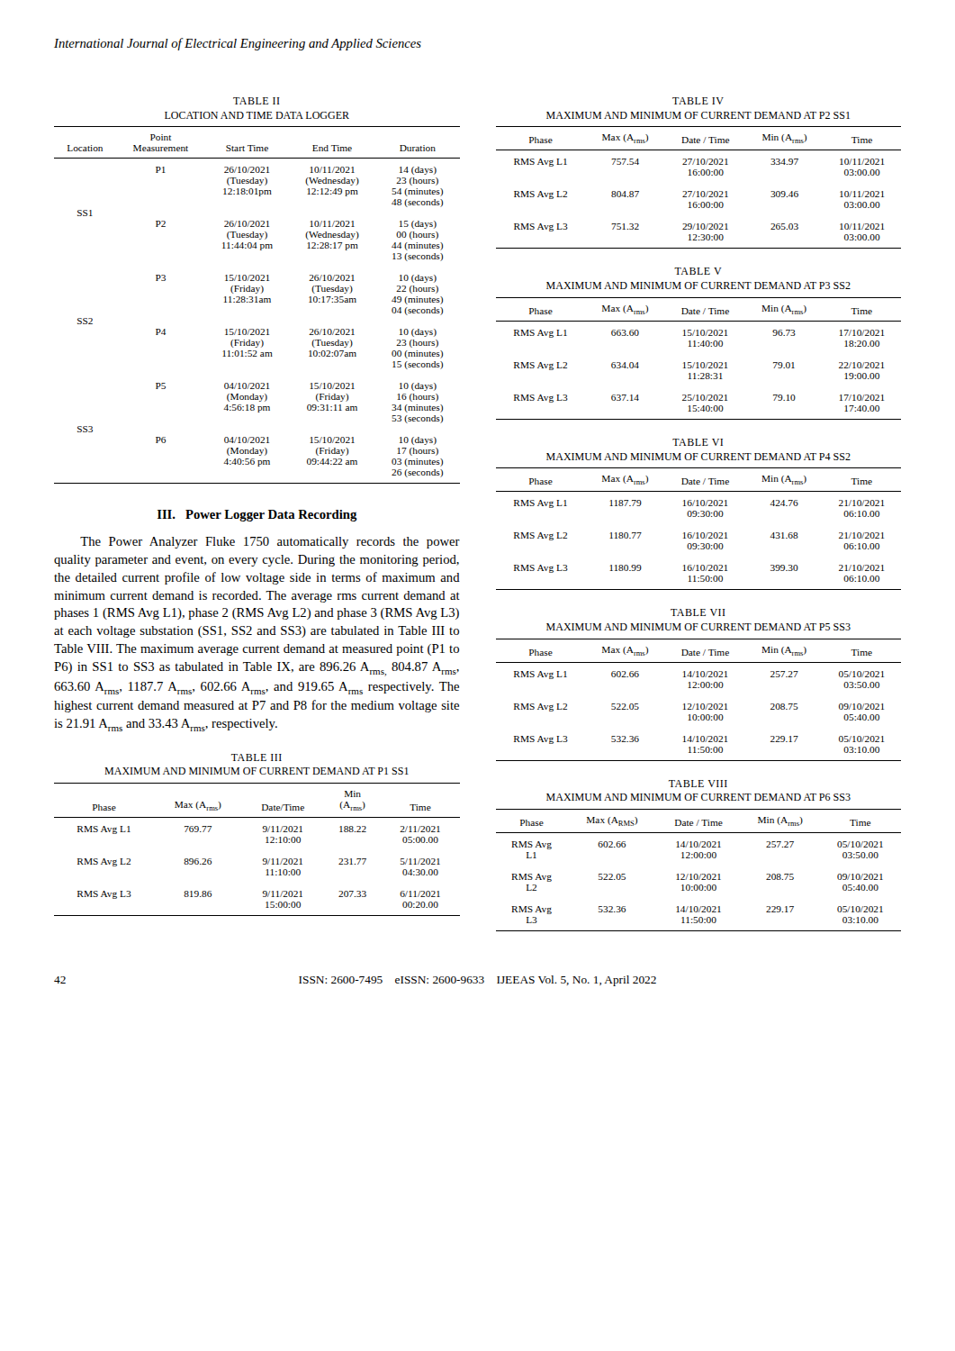International Journal of Electrical Engineering and Applied Sciences
TABLE II LOCATION AND TIME DATA LOGGER
| Location | Point Measurement | Start Time | End Time | Duration |
| --- | --- | --- | --- | --- |
| SS1 | P1 | 26/10/2021 (Tuesday) 12:18:01pm | 10/11/2021 (Wednesday) 12:12:49 pm | 14 (days) 23 (hours) 54 (minutes) 48 (seconds) |
| P2 | 26/10/2021 (Tuesday) 11:44:04 pm | 10/11/2021 (Wednesday) 12:28:17 pm | 15 (days) 00 (hours) 44 (minutes) 13 (seconds) |
| SS2 | P3 | 15/10/2021 (Friday) 11:28:31am | 26/10/2021 (Tuesday) 10:17:35am | 10 (days) 22 (hours) 49 (minutes) 04 (seconds) |
| P4 | 15/10/2021 (Friday) 11:01:52 am | 26/10/2021 (Tuesday) 10:02:07am | 10 (days) 23 (hours) 00 (minutes) 15 (seconds) |
| SS3 | P5 | 04/10/2021 (Monday) 4:56:18 pm | 15/10/2021 (Friday) 09:31:11 am | 10 (days) 16 (hours) 34 (minutes) 53 (seconds) |
| P6 | 04/10/2021 (Monday) 4:40:56 pm | 15/10/2021 (Friday) 09:44:22 am | 10 (days) 17 (hours) 03 (minutes) 26 (seconds) |
III. Power Logger Data Recording
The Power Analyzer Fluke 1750 automatically records the power quality parameter and event, on every cycle. During the monitoring period, the detailed current profile of low voltage side in terms of maximum and minimum current demand is recorded. The average rms current demand at phases 1 (RMS Avg L1), phase 2 (RMS Avg L2) and phase 3 (RMS Avg L3) at each voltage substation (SS1, SS2 and SS3) are tabulated in Table III to Table VIII. The maximum average current demand at measured point (P1 to P6) in SS1 to SS3 as tabulated in Table IX, are 896.26 Arms, 804.87 Arms, 663.60 Arms, 1187.7 Arms, 602.66 Arms, and 919.65 Arms respectively. The highest current demand measured at P7 and P8 for the medium voltage site is 21.91 Arms and 33.43 Arms, respectively.
TABLE III MAXIMUM AND MINIMUM OF CURRENT DEMAND AT P1 SS1
| Phase | Max (A rms ) | Date/Time | Min (A rms ) | Time |
| --- | --- | --- | --- | --- |
| RMS Avg L1 | 769.77 | 9/11/2021 12:10:00 | 188.22 | 2/11/2021 05:00.00 |
| RMS Avg L2 | 896.26 | 9/11/2021 11:10:00 | 231.77 | 5/11/2021 04:30.00 |
| RMS Avg L3 | 819.86 | 9/11/2021 15:00:00 | 207.33 | 6/11/2021 00:20.00 |
TABLE IV MAXIMUM AND MINIMUM OF CURRENT DEMAND AT P2 SS1
| Phase | Max (A rms ) | Date / Time | Min (A rms ) | Time |
| --- | --- | --- | --- | --- |
| RMS Avg L1 | 757.54 | 27/10/2021 16:00:00 | 334.97 | 10/11/2021 03:00.00 |
| RMS Avg L2 | 804.87 | 27/10/2021 16:00:00 | 309.46 | 10/11/2021 03:00.00 |
| RMS Avg L3 | 751.32 | 29/10/2021 12:30:00 | 265.03 | 10/11/2021 03:00.00 |
TABLE V MAXIMUM AND MINIMUM OF CURRENT DEMAND AT P3 SS2
| Phase | Max (A rms ) | Date / Time | Min (A rms ) | Time |
| --- | --- | --- | --- | --- |
| RMS Avg L1 | 663.60 | 15/10/2021 11:40:00 | 96.73 | 17/10/2021 18:20.00 |
| RMS Avg L2 | 634.04 | 15/10/2021 11:28:31 | 79.01 | 22/10/2021 19:00.00 |
| RMS Avg L3 | 637.14 | 25/10/2021 15:40:00 | 79.10 | 17/10/2021 17:40.00 |
TABLE VI MAXIMUM AND MINIMUM OF CURRENT DEMAND AT P4 SS2
| Phase | Max (A rms ) | Date / Time | Min (A rms ) | Time |
| --- | --- | --- | --- | --- |
| RMS Avg L1 | 1187.79 | 16/10/2021 09:30:00 | 424.76 | 21/10/2021 06:10.00 |
| RMS Avg L2 | 1180.77 | 16/10/2021 09:30:00 | 431.68 | 21/10/2021 06:10.00 |
| RMS Avg L3 | 1180.99 | 16/10/2021 11:50:00 | 399.30 | 21/10/2021 06:10.00 |
TABLE VII MAXIMUM AND MINIMUM OF CURRENT DEMAND AT P5 SS3
| Phase | Max (A rms ) | Date / Time | Min (A rms ) | Time |
| --- | --- | --- | --- | --- |
| RMS Avg L1 | 602.66 | 14/10/2021 12:00:00 | 257.27 | 05/10/2021 03:50.00 |
| RMS Avg L2 | 522.05 | 12/10/2021 10:00:00 | 208.75 | 09/10/2021 05:40.00 |
| RMS Avg L3 | 532.36 | 14/10/2021 11:50:00 | 229.17 | 05/10/2021 03:10.00 |
TABLE VIII MAXIMUM AND MINIMUM OF CURRENT DEMAND AT P6 SS3
| Phase | Max (A RMS ) | Date / Time | Min (A rms ) | Time |
| --- | --- | --- | --- | --- |
| RMS Avg L1 | 602.66 | 14/10/2021 12:00:00 | 257.27 | 05/10/2021 03:50.00 |
| RMS Avg L2 | 522.05 | 12/10/2021 10:00:00 | 208.75 | 09/10/2021 05:40.00 |
| RMS Avg L3 | 532.36 | 14/10/2021 11:50:00 | 229.17 | 05/10/2021 03:10.00 |
42
ISSN: 2600-7495 eISSN: 2600-9633 IJEEAS Vol. 5, No. 1, April 2022